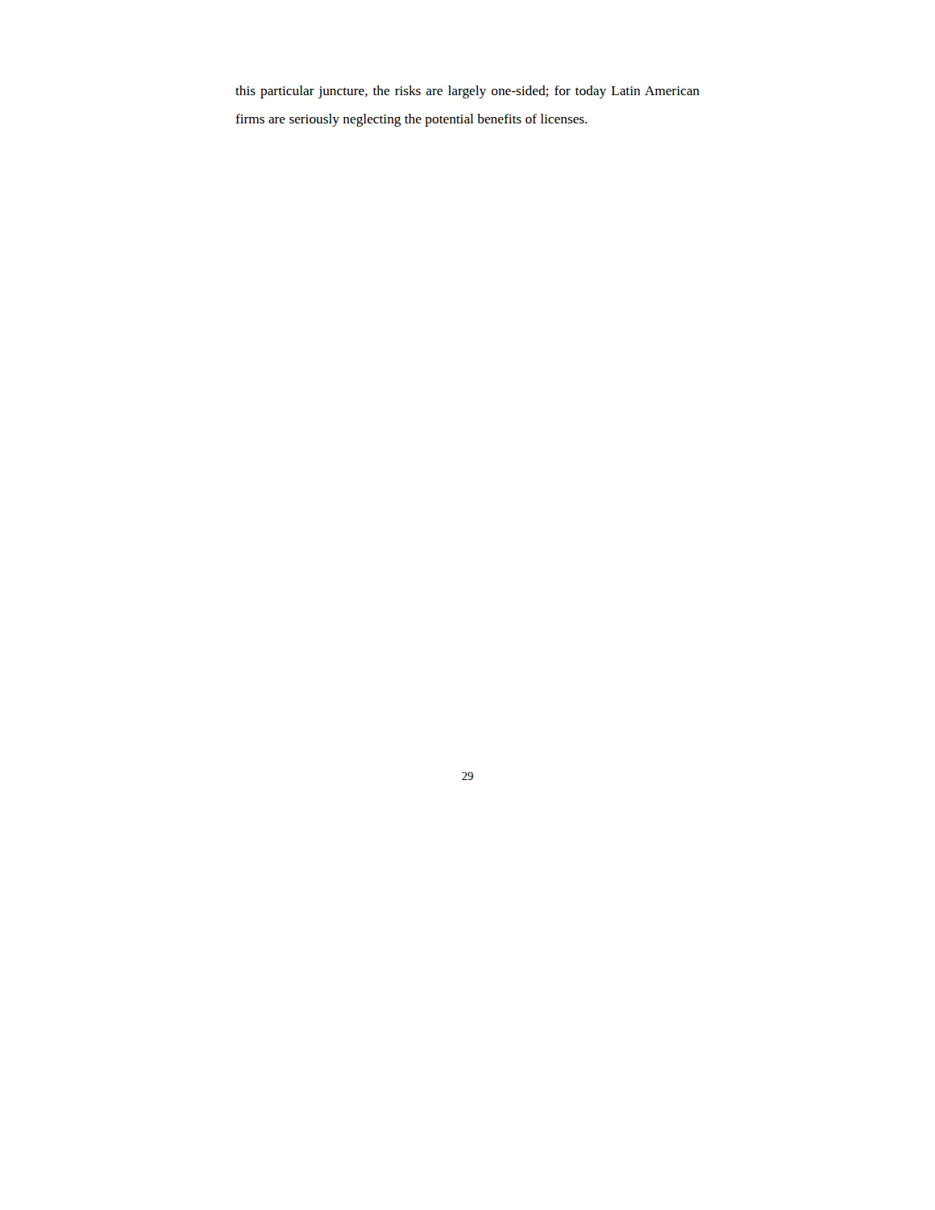this particular juncture, the risks are largely one-sided; for today Latin American firms are seriously neglecting the potential benefits of licenses.
29